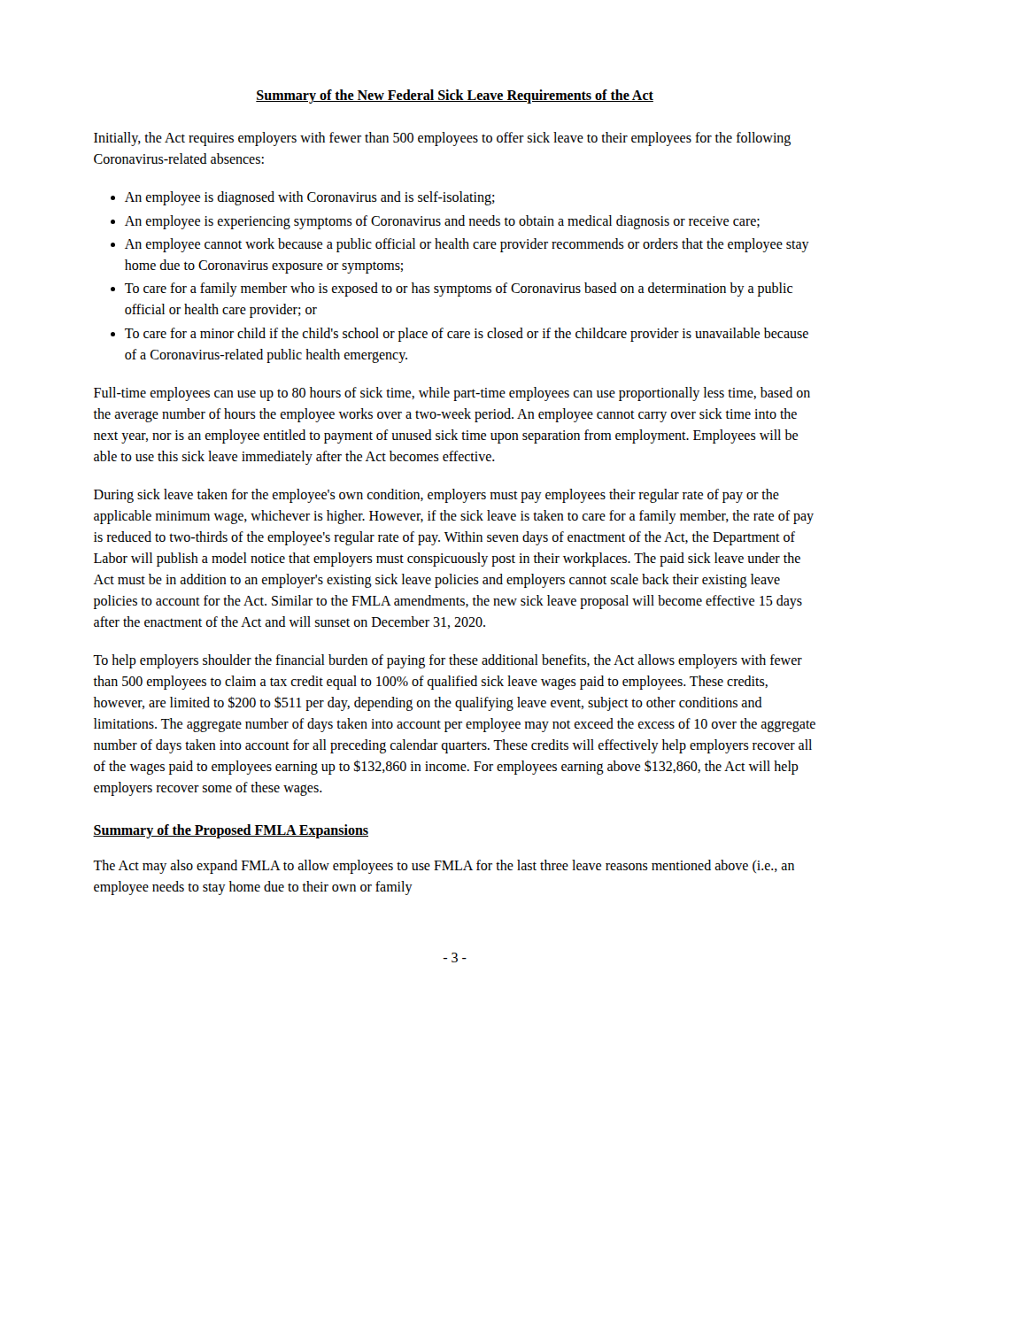Summary of the New Federal Sick Leave Requirements of the Act
Initially, the Act requires employers with fewer than 500 employees to offer sick leave to their employees for the following Coronavirus-related absences:
An employee is diagnosed with Coronavirus and is self-isolating;
An employee is experiencing symptoms of Coronavirus and needs to obtain a medical diagnosis or receive care;
An employee cannot work because a public official or health care provider recommends or orders that the employee stay home due to Coronavirus exposure or symptoms;
To care for a family member who is exposed to or has symptoms of Coronavirus based on a determination by a public official or health care provider; or
To care for a minor child if the child's school or place of care is closed or if the childcare provider is unavailable because of a Coronavirus-related public health emergency.
Full-time employees can use up to 80 hours of sick time, while part-time employees can use proportionally less time, based on the average number of hours the employee works over a two-week period. An employee cannot carry over sick time into the next year, nor is an employee entitled to payment of unused sick time upon separation from employment. Employees will be able to use this sick leave immediately after the Act becomes effective.
During sick leave taken for the employee's own condition, employers must pay employees their regular rate of pay or the applicable minimum wage, whichever is higher. However, if the sick leave is taken to care for a family member, the rate of pay is reduced to two-thirds of the employee's regular rate of pay. Within seven days of enactment of the Act, the Department of Labor will publish a model notice that employers must conspicuously post in their workplaces. The paid sick leave under the Act must be in addition to an employer's existing sick leave policies and employers cannot scale back their existing leave policies to account for the Act. Similar to the FMLA amendments, the new sick leave proposal will become effective 15 days after the enactment of the Act and will sunset on December 31, 2020.
To help employers shoulder the financial burden of paying for these additional benefits, the Act allows employers with fewer than 500 employees to claim a tax credit equal to 100% of qualified sick leave wages paid to employees. These credits, however, are limited to $200 to $511 per day, depending on the qualifying leave event, subject to other conditions and limitations. The aggregate number of days taken into account per employee may not exceed the excess of 10 over the aggregate number of days taken into account for all preceding calendar quarters. These credits will effectively help employers recover all of the wages paid to employees earning up to $132,860 in income. For employees earning above $132,860, the Act will help employers recover some of these wages.
Summary of the Proposed FMLA Expansions
The Act may also expand FMLA to allow employees to use FMLA for the last three leave reasons mentioned above (i.e., an employee needs to stay home due to their own or family
- 3 -